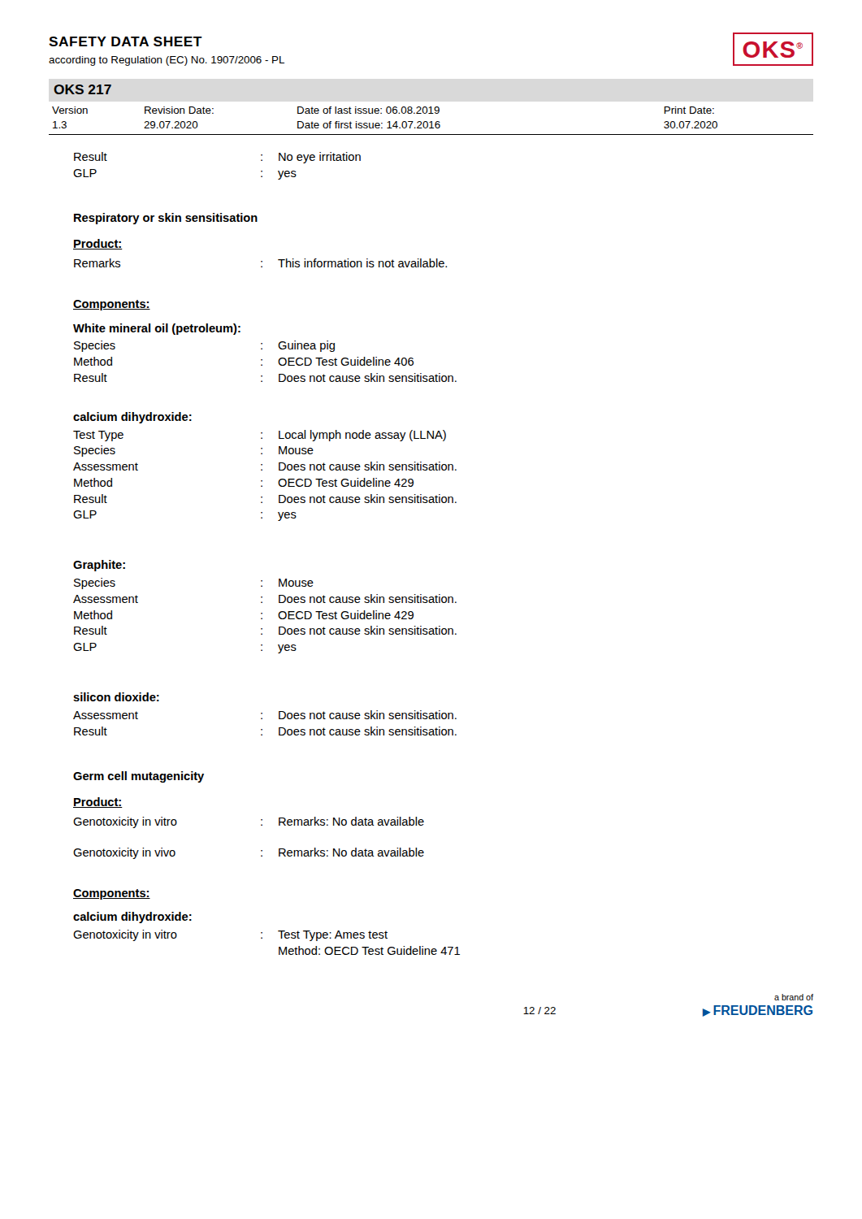SAFETY DATA SHEET
according to Regulation (EC) No. 1907/2006 - PL
OKS®
OKS 217
| Version 1.3 | Revision Date: 29.07.2020 | Date of last issue: 06.08.2019 Date of first issue: 14.07.2016 | Print Date: 30.07.2020 |
| Result | : | No eye irritation |
| GLP | : | yes |
Respiratory or skin sensitisation
Product:
| Remarks | : | This information is not available. |
Components:
White mineral oil (petroleum):
| Species | : | Guinea pig |
| Method | : | OECD Test Guideline 406 |
| Result | : | Does not cause skin sensitisation. |
calcium dihydroxide:
| Test Type | : | Local lymph node assay (LLNA) |
| Species | : | Mouse |
| Assessment | : | Does not cause skin sensitisation. |
| Method | : | OECD Test Guideline 429 |
| Result | : | Does not cause skin sensitisation. |
| GLP | : | yes |
Graphite:
| Species | : | Mouse |
| Assessment | : | Does not cause skin sensitisation. |
| Method | : | OECD Test Guideline 429 |
| Result | : | Does not cause skin sensitisation. |
| GLP | : | yes |
silicon dioxide:
| Assessment | : | Does not cause skin sensitisation. |
| Result | : | Does not cause skin sensitisation. |
Germ cell mutagenicity
Product:
| Genotoxicity in vitro | : | Remarks: No data available |
| Genotoxicity in vivo | : | Remarks: No data available |
Components:
calcium dihydroxide:
| Genotoxicity in vitro | : | Test Type: Ames test Method: OECD Test Guideline 471 |
12 / 22
a brand of
FREUDENBERG